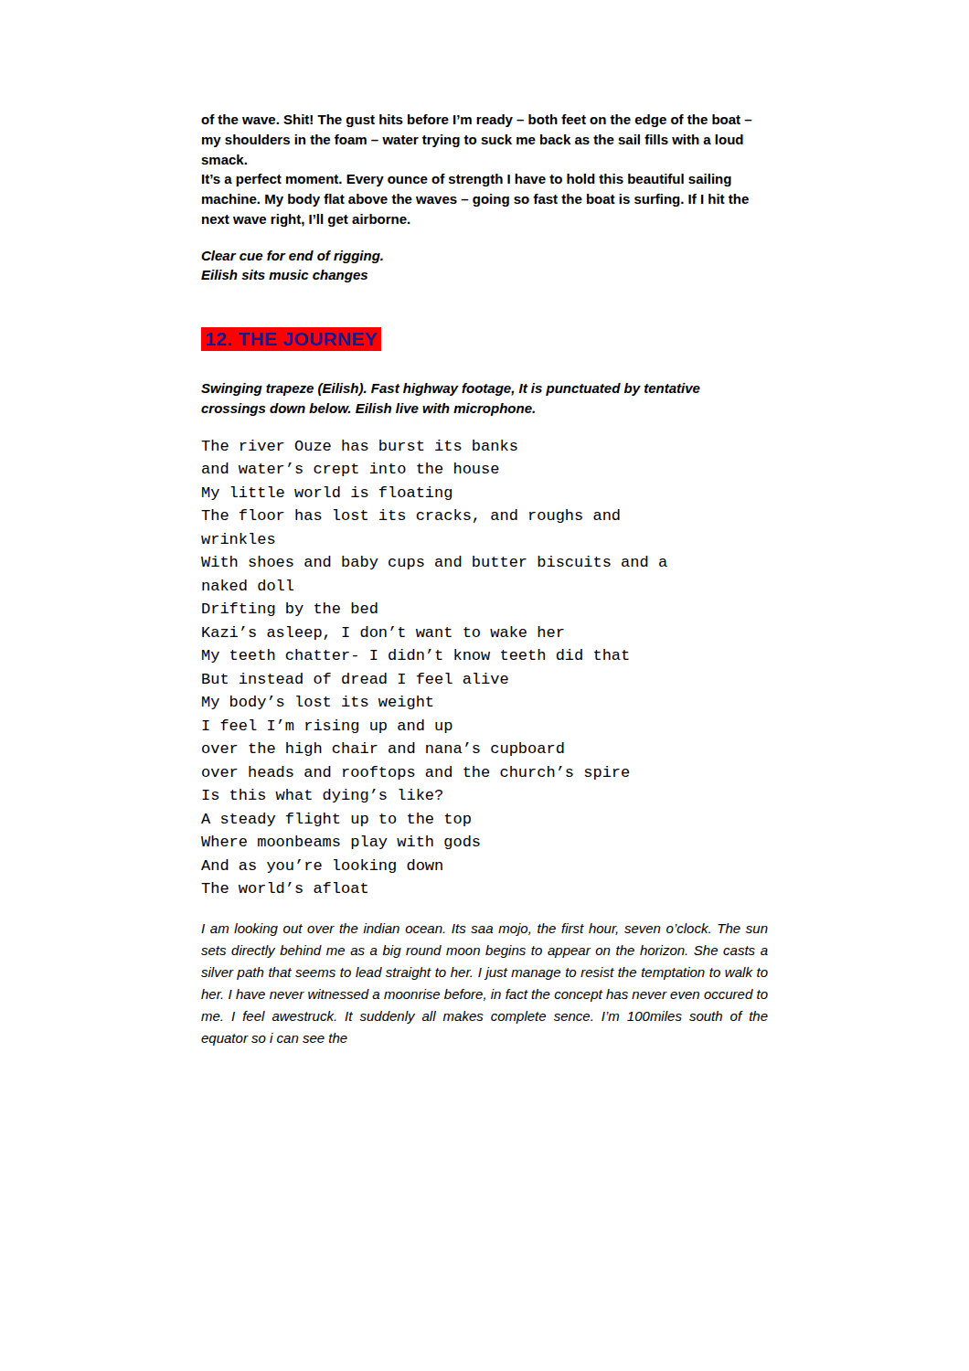of the wave. Shit! The gust hits before I’m ready – both feet on the edge of the boat – my shoulders in the foam – water trying to suck me back as the sail fills with a loud smack.
It’s a perfect moment. Every ounce of strength I have to hold this beautiful sailing machine. My body flat above the waves – going so fast the boat is surfing. If I hit the next wave right, I’ll get airborne.
Clear cue for end of rigging.
Eilish sits music changes
12. THE JOURNEY
Swinging trapeze (Eilish). Fast highway footage, It is punctuated by tentative crossings down below. Eilish live with microphone.
The river Ouze has burst its banks
and water’s crept into the house
My little world is floating
The floor has lost its cracks, and roughs and
wrinkles
With shoes and baby cups and butter biscuits and a
naked doll
Drifting by the bed
Kazi’s asleep, I don’t want to wake her
My teeth chatter- I didn’t know teeth did that
But instead of dread I feel alive
My body’s lost its weight
I feel I’m rising up and up
over the high chair and nana’s cupboard
over heads and rooftops and the church’s spire
Is this what dying’s like?
A steady flight up to the top
Where moonbeams play with gods
And as you’re looking down
The world’s afloat
I am looking out over the indian ocean. Its saa mojo, the first hour, seven o’clock. The sun sets directly behind me as a big round moon begins to appear on the horizon. She casts a silver path that seems to lead straight to her. I just manage to resist the temptation to walk to her. I have never witnessed a moonrise before, in fact the concept has never even occured to me. I feel awestruck. It suddenly all makes complete sence. I’m 100miles south of the equator so i can see the